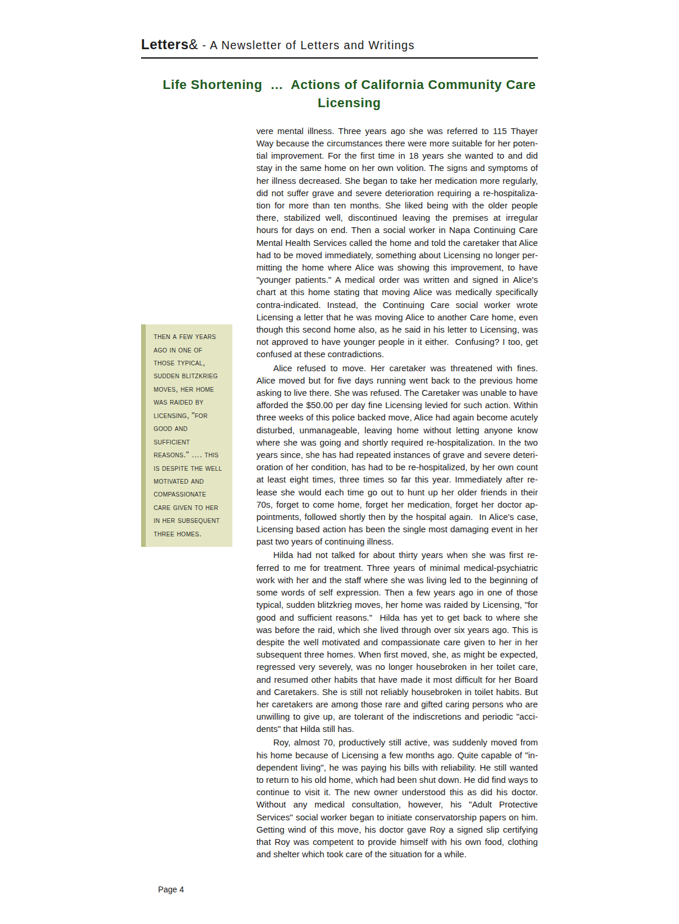Letters& - A Newsletter of Letters and Writings
Life Shortening … Actions of California Community Care Licensing
Then a few years ago in one of those typical, sudden blitzkrieg moves, her home was raided by Licensing, "for good and sufficient reasons." …. This is despite the well motivated and compassionate care given to her in her subsequent three homes.
vere mental illness. Three years ago she was referred to 115 Thayer Way because the circumstances there were more suitable for her potential improvement. For the first time in 18 years she wanted to and did stay in the same home on her own volition. The signs and symptoms of her illness decreased. She began to take her medication more regularly, did not suffer grave and severe deterioration requiring a re-hospitalization for more than ten months. She liked being with the older people there, stabilized well, discontinued leaving the premises at irregular hours for days on end. Then a social worker in Napa Continuing Care Mental Health Services called the home and told the caretaker that Alice had to be moved immediately, something about Licensing no longer permitting the home where Alice was showing this improvement, to have "younger patients." A medical order was written and signed in Alice's chart at this home stating that moving Alice was medically specifically contra-indicated. Instead, the Continuing Care social worker wrote Licensing a letter that he was moving Alice to another Care home, even though this second home also, as he said in his letter to Licensing, was not approved to have younger people in it either. Confusing? I too, get confused at these contradictions.
Alice refused to move. Her caretaker was threatened with fines. Alice moved but for five days running went back to the previous home asking to live there. She was refused. The Caretaker was unable to have afforded the $50.00 per day fine Licensing levied for such action. Within three weeks of this police backed move, Alice had again become acutely disturbed, unmanageable, leaving home without letting anyone know where she was going and shortly required re-hospitalization. In the two years since, she has had repeated instances of grave and severe deterioration of her condition, has had to be re-hospitalized, by her own count at least eight times, three times so far this year. Immediately after release she would each time go out to hunt up her older friends in their 70s, forget to come home, forget her medication, forget her doctor appointments, followed shortly then by the hospital again. In Alice's case, Licensing based action has been the single most damaging event in her past two years of continuing illness.
Hilda had not talked for about thirty years when she was first referred to me for treatment. Three years of minimal medical-psychiatric work with her and the staff where she was living led to the beginning of some words of self expression. Then a few years ago in one of those typical, sudden blitzkrieg moves, her home was raided by Licensing, "for good and sufficient reasons." Hilda has yet to get back to where she was before the raid, which she lived through over six years ago. This is despite the well motivated and compassionate care given to her in her subsequent three homes. When first moved, she, as might be expected, regressed very severely, was no longer housebroken in her toilet care, and resumed other habits that have made it most difficult for her Board and Caretakers. She is still not reliably housebroken in toilet habits. But her caretakers are among those rare and gifted caring persons who are unwilling to give up, are tolerant of the indiscretions and periodic "accidents" that Hilda still has.
Roy, almost 70, productively still active, was suddenly moved from his home because of Licensing a few months ago. Quite capable of "independent living", he was paying his bills with reliability. He still wanted to return to his old home, which had been shut down. He did find ways to continue to visit it. The new owner understood this as did his doctor. Without any medical consultation, however, his "Adult Protective Services" social worker began to initiate conservatorship papers on him. Getting wind of this move, his doctor gave Roy a signed slip certifying that Roy was competent to provide himself with his own food, clothing and shelter which took care of the situation for a while.
Page 4